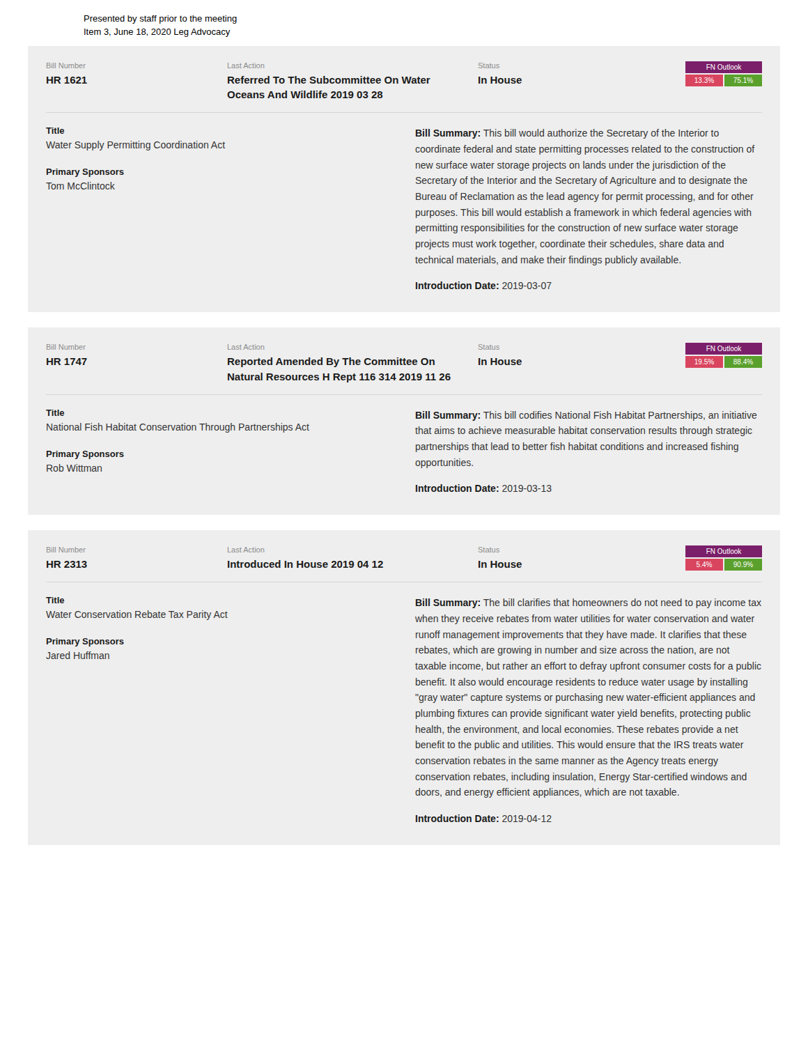Presented by staff prior to the meeting
Item 3, June 18, 2020 Leg Advocacy
Bill Number
HR 1621
Last Action
Referred To The Subcommittee On Water Oceans And Wildlife 2019 03 28
Status
In House
FN Outlook
13.3%
75.1%
Title
Water Supply Permitting Coordination Act
Primary Sponsors
Tom McClintock
Bill Summary: This bill would authorize the Secretary of the Interior to coordinate federal and state permitting processes related to the construction of new surface water storage projects on lands under the jurisdiction of the Secretary of the Interior and the Secretary of Agriculture and to designate the Bureau of Reclamation as the lead agency for permit processing, and for other purposes. This bill would establish a framework in which federal agencies with permitting responsibilities for the construction of new surface water storage projects must work together, coordinate their schedules, share data and technical materials, and make their findings publicly available.
Introduction Date: 2019-03-07
Bill Number
HR 1747
Last Action
Reported Amended By The Committee On Natural Resources H Rept 116 314 2019 11 26
Status
In House
FN Outlook
19.5%
88.4%
Title
National Fish Habitat Conservation Through Partnerships Act
Primary Sponsors
Rob Wittman
Bill Summary: This bill codifies National Fish Habitat Partnerships, an initiative that aims to achieve measurable habitat conservation results through strategic partnerships that lead to better fish habitat conditions and increased fishing opportunities.
Introduction Date: 2019-03-13
Bill Number
HR 2313
Last Action
Introduced In House 2019 04 12
Status
In House
FN Outlook
5.4%
90.9%
Title
Water Conservation Rebate Tax Parity Act
Primary Sponsors
Jared Huffman
Bill Summary: The bill clarifies that homeowners do not need to pay income tax when they receive rebates from water utilities for water conservation and water runoff management improvements that they have made. It clarifies that these rebates, which are growing in number and size across the nation, are not taxable income, but rather an effort to defray upfront consumer costs for a public benefit. It also would encourage residents to reduce water usage by installing "gray water" capture systems or purchasing new water-efficient appliances and plumbing fixtures can provide significant water yield benefits, protecting public health, the environment, and local economies. These rebates provide a net benefit to the public and utilities. This would ensure that the IRS treats water conservation rebates in the same manner as the Agency treats energy conservation rebates, including insulation, Energy Star-certified windows and doors, and energy efficient appliances, which are not taxable.
Introduction Date: 2019-04-12